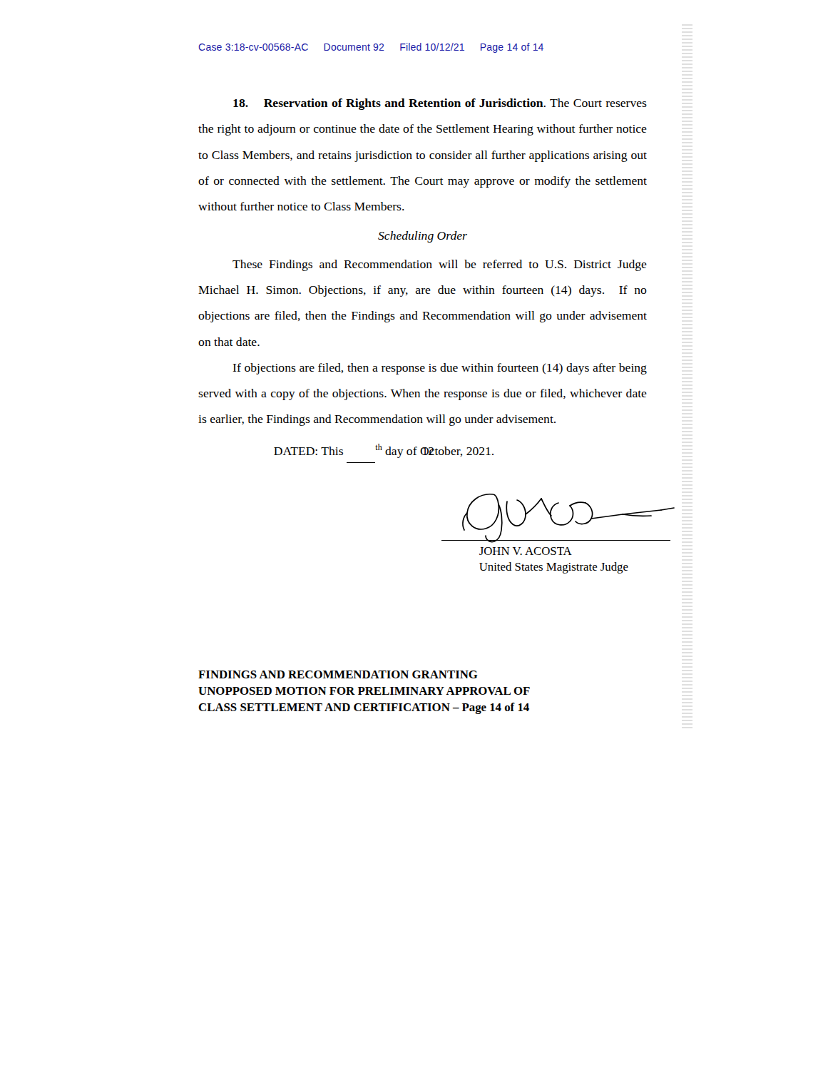Case 3:18-cv-00568-AC Document 92 Filed 10/12/21 Page 14 of 14
18. Reservation of Rights and Retention of Jurisdiction. The Court reserves the right to adjourn or continue the date of the Settlement Hearing without further notice to Class Members, and retains jurisdiction to consider all further applications arising out of or connected with the settlement. The Court may approve or modify the settlement without further notice to Class Members.
Scheduling Order
These Findings and Recommendation will be referred to U.S. District Judge Michael H. Simon. Objections, if any, are due within fourteen (14) days. If no objections are filed, then the Findings and Recommendation will go under advisement on that date.
If objections are filed, then a response is due within fourteen (14) days after being served with a copy of the objections. When the response is due or filed, whichever date is earlier, the Findings and Recommendation will go under advisement.
DATED: This 12 th day of October, 2021.
JOHN V. ACOSTA
United States Magistrate Judge
FINDINGS AND RECOMMENDATION GRANTING
UNOPPOSED MOTION FOR PRELIMINARY APPROVAL OF
CLASS SETTLEMENT AND CERTIFICATION – Page 14 of 14